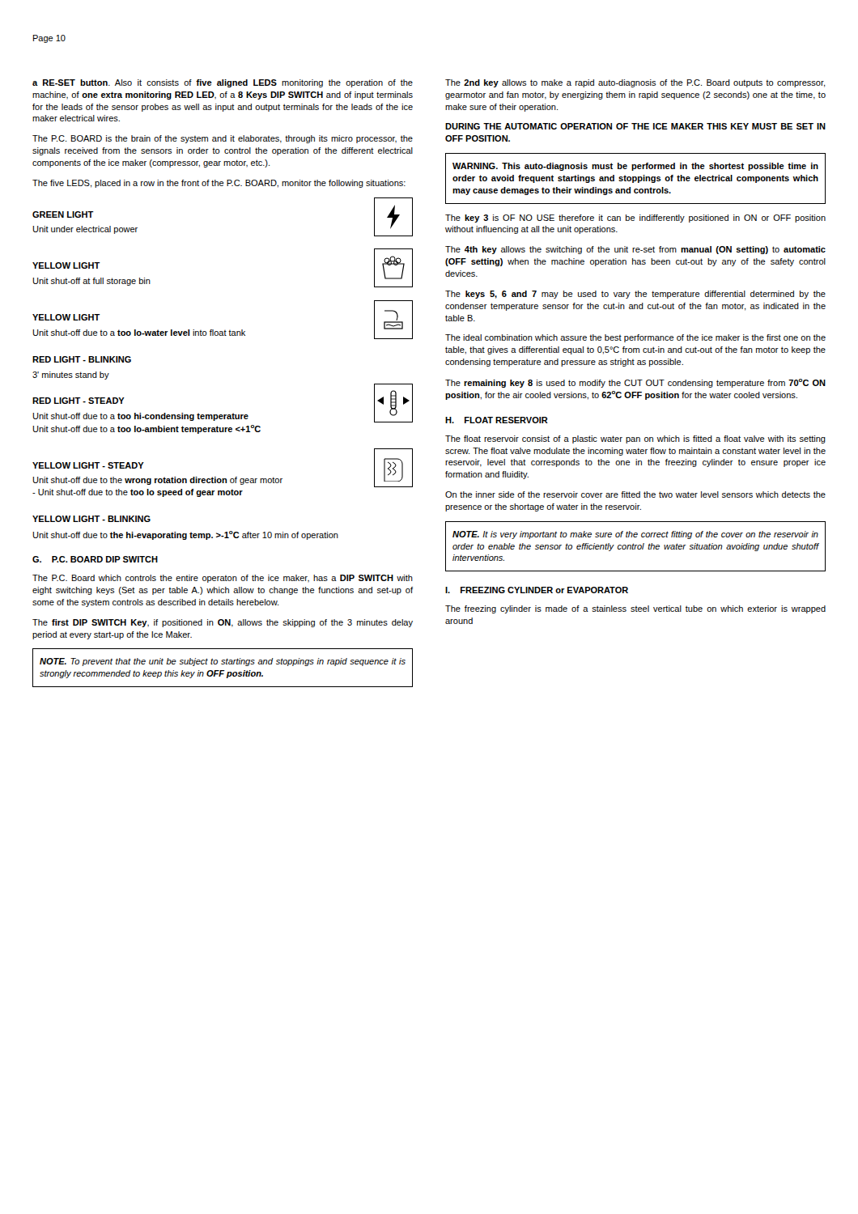Page 10
a RE-SET button. Also it consists of five aligned LEDS monitoring the operation of the machine, of one extra monitoring RED LED, of a 8 Keys DIP SWITCH and of input terminals for the leads of the sensor probes as well as input and output terminals for the leads of the ice maker electrical wires.
The P.C. BOARD is the brain of the system and it elaborates, through its micro processor, the signals received from the sensors in order to control the operation of the different electrical components of the ice maker (compressor, gear motor, etc.).
The five LEDS, placed in a row in the front of the P.C. BOARD, monitor the following situations:
GREEN LIGHT
Unit under electrical power
YELLOW LIGHT
Unit shut-off at full storage bin
YELLOW LIGHT
Unit shut-off due to a too lo-water level into float tank
RED LIGHT - BLINKING
3' minutes stand by
RED LIGHT - STEADY
Unit shut-off due to a too hi-condensing temperature
Unit shut-off due to a too lo-ambient temperature <+1oC
YELLOW LIGHT - STEADY
Unit shut-off due to the wrong rotation direction of gear motor
- Unit shut-off due to the too lo speed of gear motor
YELLOW LIGHT - BLINKING
Unit shut-off due to the hi-evaporating temp. >-1oC after 10 min of operation
G. P.C. BOARD DIP SWITCH
The P.C. Board which controls the entire operaton of the ice maker, has a DIP SWITCH with eight switching keys (Set as per table A.) which allow to change the functions and set-up of some of the system controls as described in details herebelow.
The first DIP SWITCH Key, if positioned in ON, allows the skipping of the 3 minutes delay period at every start-up of the Ice Maker.
NOTE. To prevent that the unit be subject to startings and stoppings in rapid sequence it is strongly recommended to keep this key in OFF position.
The 2nd key allows to make a rapid auto-diagnosis of the P.C. Board outputs to compressor, gearmotor and fan motor, by energizing them in rapid sequence (2 seconds) one at the time, to make sure of their operation.
DURING THE AUTOMATIC OPERATION OF THE ICE MAKER THIS KEY MUST BE SET IN OFF POSITION.
WARNING. This auto-diagnosis must be performed in the shortest possible time in order to avoid frequent startings and stoppings of the electrical components which may cause demages to their windings and controls.
The key 3 is OF NO USE therefore it can be indifferently positioned in ON or OFF position without influencing at all the unit operations.
The 4th key allows the switching of the unit re-set from manual (ON setting) to automatic (OFF setting) when the machine operation has been cut-out by any of the safety control devices.
The keys 5, 6 and 7 may be used to vary the temperature differential determined by the condenser temperature sensor for the cut-in and cut-out of the fan motor, as indicated in the table B.
The ideal combination which assure the best performance of the ice maker is the first one on the table, that gives a differential equal to 0,5°C from cut-in and cut-out of the fan motor to keep the condensing temperature and pressure as stright as possible.
The remaining key 8 is used to modify the CUT OUT condensing temperature from 70oC ON position, for the air cooled versions, to 62oC OFF position for the water cooled versions.
H. FLOAT RESERVOIR
The float reservoir consist of a plastic water pan on which is fitted a float valve with its setting screw. The float valve modulate the incoming water flow to maintain a constant water level in the reservoir, level that corresponds to the one in the freezing cylinder to ensure proper ice formation and fluidity.
On the inner side of the reservoir cover are fitted the two water level sensors which detects the presence or the shortage of water in the reservoir.
NOTE. It is very important to make sure of the correct fitting of the cover on the reservoir in order to enable the sensor to efficiently control the water situation avoiding undue shutoff interventions.
I. FREEZING CYLINDER or EVAPORATOR
The freezing cylinder is made of a stainless steel vertical tube on which exterior is wrapped around